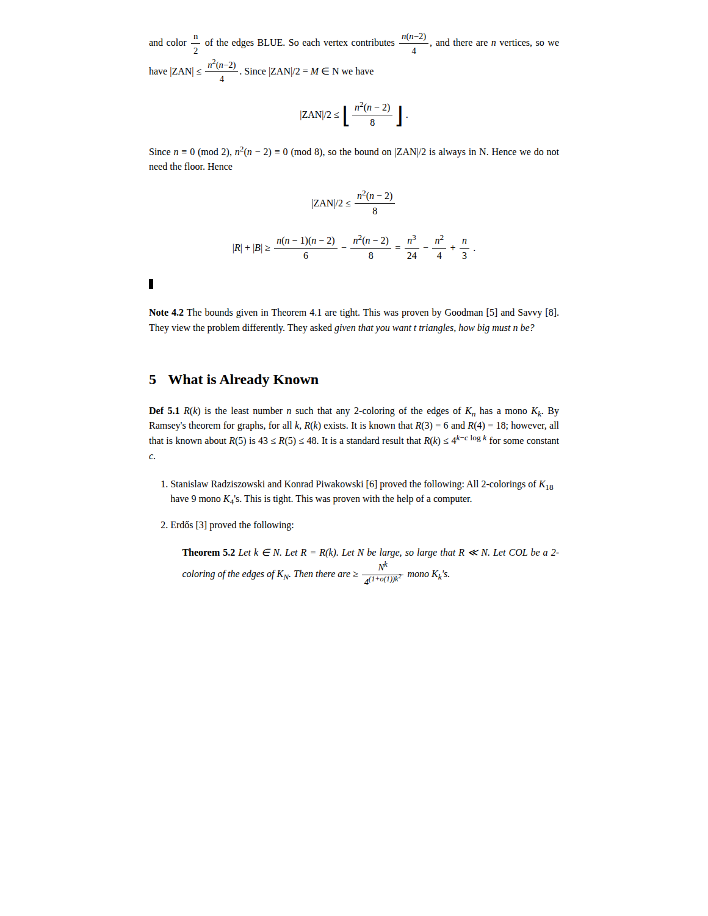and color n 2 of the edges BLUE. So each vertex contributes n(n−2) 4, and there are n vertices, so we have |ZAN| ≤ n2(n−2) 4. Since |ZAN|/2 = M ∈ N we have
|ZAN|/2 ≤ ⌊n2(n − 2) 8⌋ .
Since n ≡ 0 (mod 2), n2(n − 2) ≡ 0 (mod 8), so the bound on |ZAN|/2 is always in N. Hence we do not need the floor. Hence
|ZAN|/2 ≤ n2(n − 2) 8
|R| + |B| ≥ n(n − 1)(n − 2) 6 − n2(n − 2) 8 = n324 − n24 + n 3 .
Note 4.2 The bounds given in Theorem 4.1 are tight. This was proven by Goodman [5] and Savvy [8]. They view the problem differently. They asked given that you want t triangles, how big must n be?
5 What is Already Known
Def 5.1 R(k) is the least number n such that any 2-coloring of the edges of Kn has a mono Kk. By Ramsey's theorem for graphs, for all k, R(k) exists. It is known that R(3) = 6 and R(4) = 18; however, all that is known about R(5) is 43 ≤ R(5) ≤ 48. It is a standard result that R(k) ≤ 4k−c log k for some constant c.
Stanislaw Radziszowski and Konrad Piwakowski [6] proved the following: All 2-colorings of K18 have 9 mono K4's. This is tight. This was proven with the help of a computer.
Erdős [3] proved the following:
Theorem 5.2 Let k ∈ N. Let R = R(k). Let N be large, so large that R ≪ N. Let COL be a 2-coloring of the edges of KN. Then there are ≥ Nk 4(1+o(1))k2 mono Kk's.